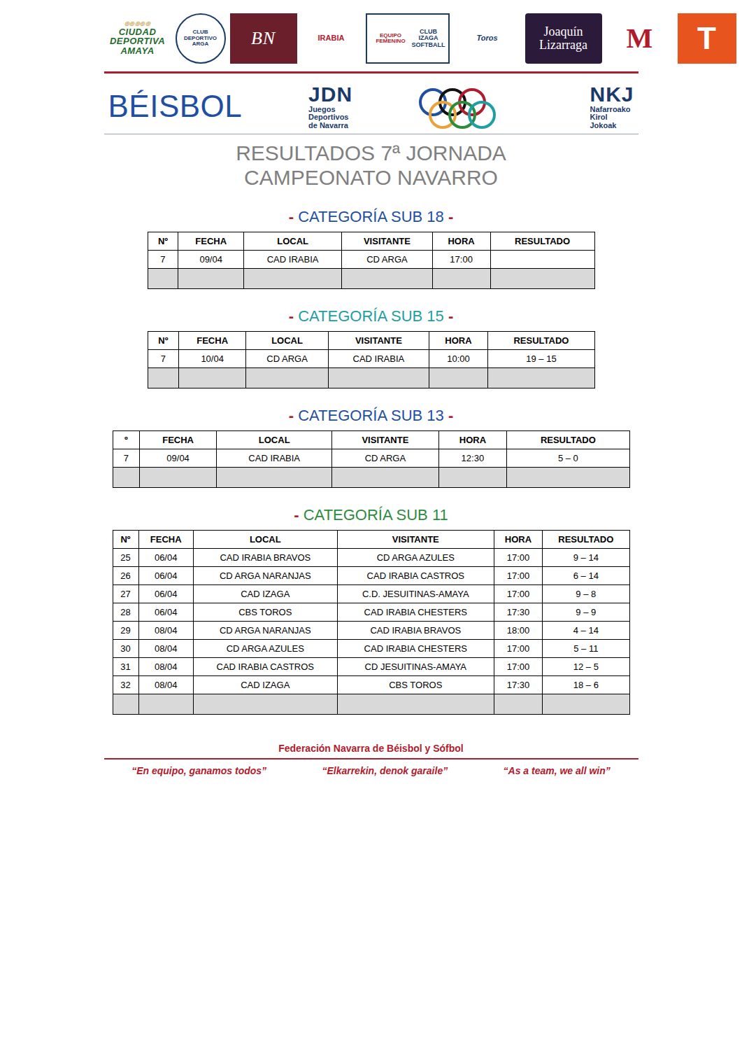◎◎◎◎◎
CIUDAD DEPORTIVA
AMAYA
CLUB
DEPORTIVO
ARGA
BN
IRABIA
EQUIPO FEMENINO
CLUB IZAGA
SOFTBALL
Toros
Joaquín
Lizarraga
M
T
BÉISBOL
JDN
Juegos
Deportivos
de Navarra
NKJ
Nafarroako
Kirol
Jokoak
RESULTADOS 7ª JORNADA
CAMPEONATO NAVARRO
- CATEGORÍA SUB 18 -
| Nº | FECHA | LOCAL | VISITANTE | HORA | RESULTADO |
| --- | --- | --- | --- | --- | --- |
| 7 | 09/04 | CAD IRABIA | CD ARGA | 17:00 | |
- CATEGORÍA SUB 15 -
| Nº | FECHA | LOCAL | VISITANTE | HORA | RESULTADO |
| --- | --- | --- | --- | --- | --- |
| 7 | 10/04 | CD ARGA | CAD IRABIA | 10:00 | 19 – 15 |
- CATEGORÍA SUB 13 -
| º | FECHA | LOCAL | VISITANTE | HORA | RESULTADO |
| --- | --- | --- | --- | --- | --- |
| 7 | 09/04 | CAD IRABIA | CD ARGA | 12:30 | 5 – 0 |
- CATEGORÍA SUB 11
| Nº | FECHA | LOCAL | VISITANTE | HORA | RESULTADO |
| --- | --- | --- | --- | --- | --- |
| 25 | 06/04 | CAD IRABIA BRAVOS | CD ARGA AZULES | 17:00 | 9 – 14 |
| 26 | 06/04 | CD ARGA NARANJAS | CAD IRABIA CASTROS | 17:00 | 6 – 14 |
| 27 | 06/04 | CAD IZAGA | C.D. JESUITINAS-AMAYA | 17:00 | 9 – 8 |
| 28 | 06/04 | CBS TOROS | CAD IRABIA CHESTERS | 17:30 | 9 – 9 |
| 29 | 08/04 | CD ARGA NARANJAS | CAD IRABIA BRAVOS | 18:00 | 4 – 14 |
| 30 | 08/04 | CD ARGA AZULES | CAD IRABIA CHESTERS | 17:00 | 5 – 11 |
| 31 | 08/04 | CAD IRABIA CASTROS | CD JESUITINAS-AMAYA | 17:00 | 12 – 5 |
| 32 | 08/04 | CAD IZAGA | CBS TOROS | 17:30 | 18 – 6 |
Federación Navarra de Béisbol y Sófbol
“En equipo, ganamos todos” “Elkarrekin, denok garaile” “As a team, we all win”